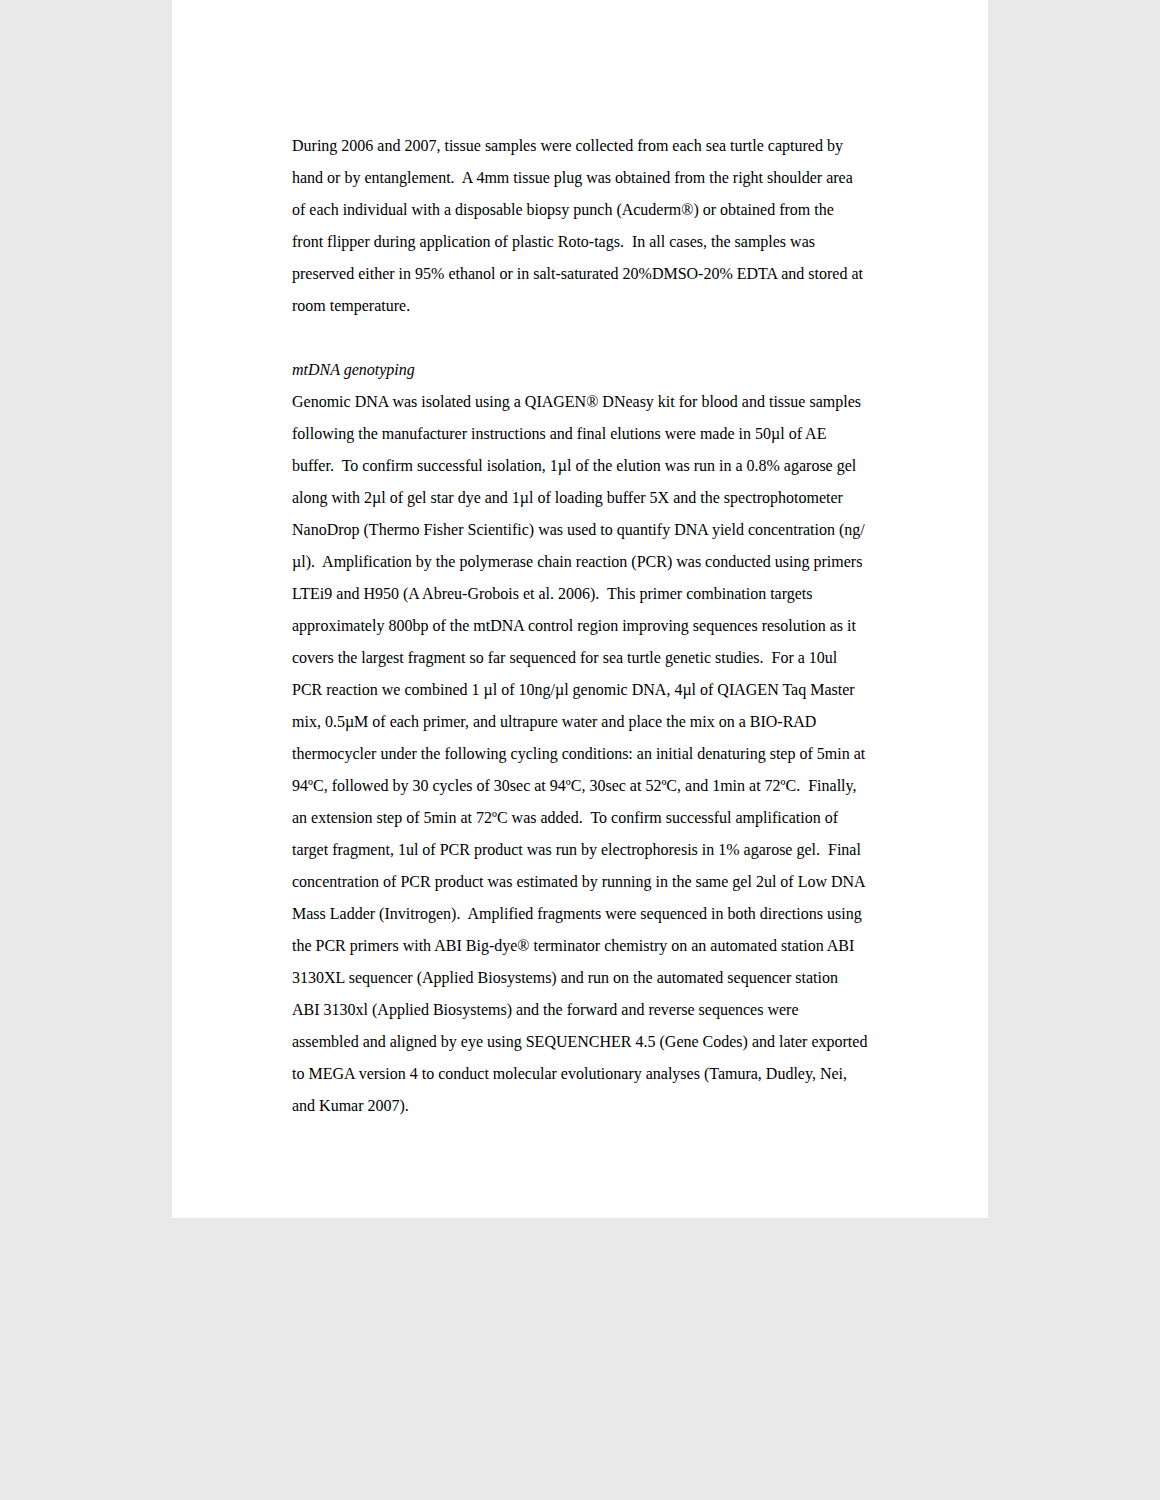During 2006 and 2007, tissue samples were collected from each sea turtle captured by hand or by entanglement. A 4mm tissue plug was obtained from the right shoulder area of each individual with a disposable biopsy punch (Acuderm®) or obtained from the front flipper during application of plastic Roto-tags. In all cases, the samples was preserved either in 95% ethanol or in salt-saturated 20%DMSO-20% EDTA and stored at room temperature.
mtDNA genotyping
Genomic DNA was isolated using a QIAGEN® DNeasy kit for blood and tissue samples following the manufacturer instructions and final elutions were made in 50µl of AE buffer. To confirm successful isolation, 1µl of the elution was run in a 0.8% agarose gel along with 2µl of gel star dye and 1µl of loading buffer 5X and the spectrophotometer NanoDrop (Thermo Fisher Scientific) was used to quantify DNA yield concentration (ng/µl). Amplification by the polymerase chain reaction (PCR) was conducted using primers LTEi9 and H950 (A Abreu-Grobois et al. 2006). This primer combination targets approximately 800bp of the mtDNA control region improving sequences resolution as it covers the largest fragment so far sequenced for sea turtle genetic studies. For a 10ul PCR reaction we combined 1 µl of 10ng/µl genomic DNA, 4µl of QIAGEN Taq Master mix, 0.5µM of each primer, and ultrapure water and place the mix on a BIO-RAD thermocycler under the following cycling conditions: an initial denaturing step of 5min at 94ºC, followed by 30 cycles of 30sec at 94ºC, 30sec at 52ºC, and 1min at 72ºC. Finally, an extension step of 5min at 72ºC was added. To confirm successful amplification of target fragment, 1ul of PCR product was run by electrophoresis in 1% agarose gel. Final concentration of PCR product was estimated by running in the same gel 2ul of Low DNA Mass Ladder (Invitrogen). Amplified fragments were sequenced in both directions using the PCR primers with ABI Big-dye® terminator chemistry on an automated station ABI 3130XL sequencer (Applied Biosystems) and run on the automated sequencer station ABI 3130xl (Applied Biosystems) and the forward and reverse sequences were assembled and aligned by eye using SEQUENCHER 4.5 (Gene Codes) and later exported to MEGA version 4 to conduct molecular evolutionary analyses (Tamura, Dudley, Nei, and Kumar 2007).